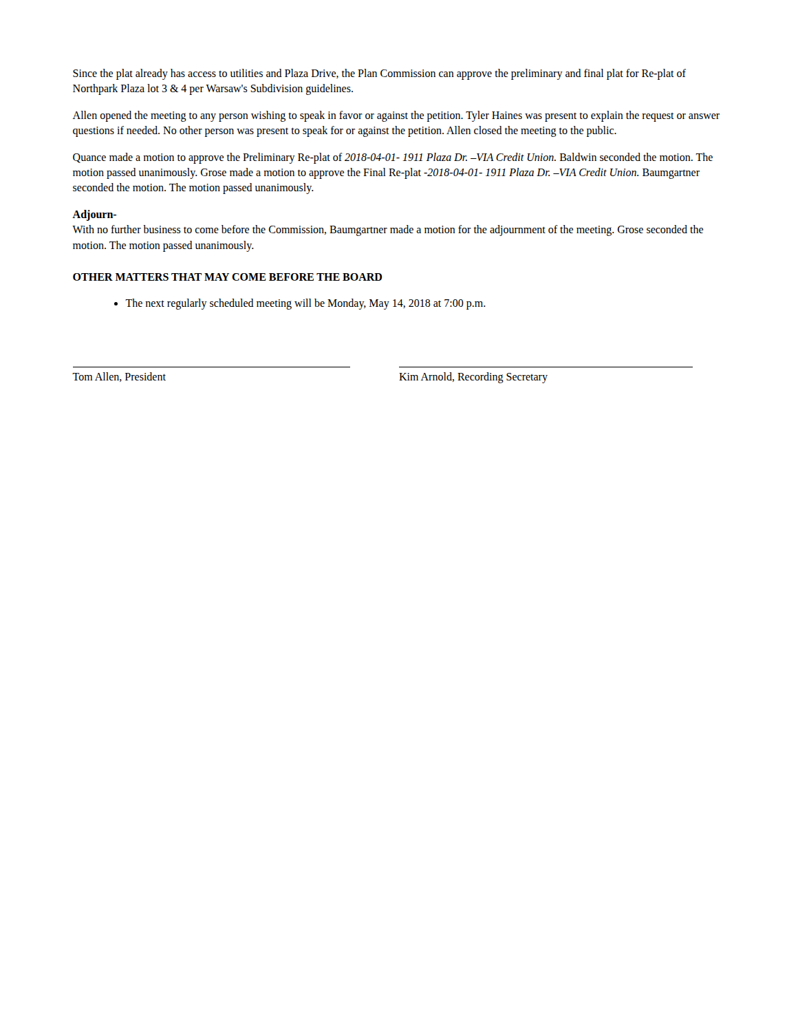Since the plat already has access to utilities and Plaza Drive, the Plan Commission can approve the preliminary and final plat for Re-plat of Northpark Plaza lot 3 & 4 per Warsaw's Subdivision guidelines.
Allen opened the meeting to any person wishing to speak in favor or against the petition. Tyler Haines was present to explain the request or answer questions if needed. No other person was present to speak for or against the petition. Allen closed the meeting to the public.
Quance made a motion to approve the Preliminary Re-plat of 2018-04-01- 1911 Plaza Dr. –VIA Credit Union. Baldwin seconded the motion. The motion passed unanimously. Grose made a motion to approve the Final Re-plat -2018-04-01- 1911 Plaza Dr. –VIA Credit Union. Baumgartner seconded the motion. The motion passed unanimously.
Adjourn-
With no further business to come before the Commission, Baumgartner made a motion for the adjournment of the meeting. Grose seconded the motion. The motion passed unanimously.
OTHER MATTERS THAT MAY COME BEFORE THE BOARD
The next regularly scheduled meeting will be Monday, May 14, 2018 at 7:00 p.m.
| Tom Allen, President | Kim Arnold, Recording Secretary |